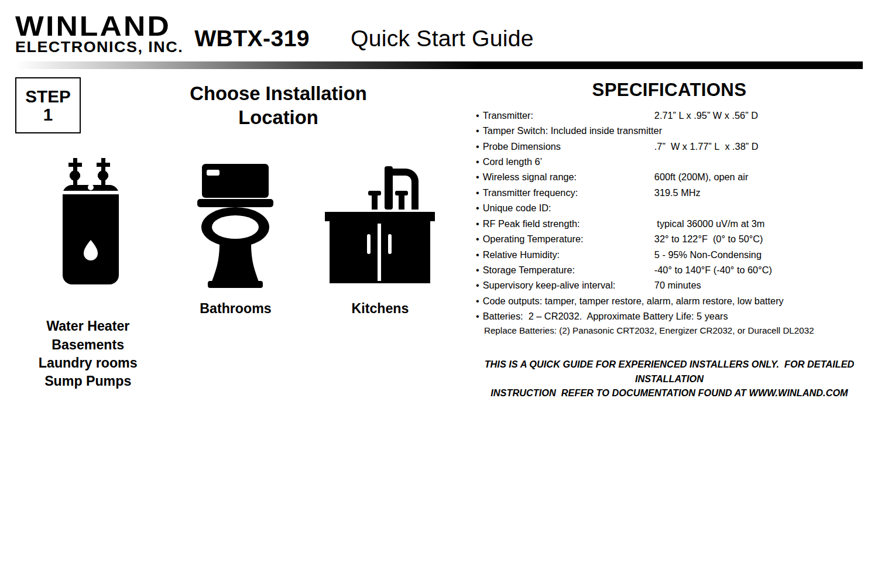WINLAND ELECTRONICS, INC.
WBTX-319 Quick Start Guide
STEP 1
Choose Installation
Location
Bathrooms
Kitchens
Water Heater
Basements
Laundry rooms
Sump Pumps
SPECIFICATIONS
Transmitter: 2.71” L x .95” W x .56” D
Tamper Switch: Included inside transmitter
Probe Dimensions.7” W x 1.77” L x .38” D
Cord length 6’
Wireless signal range: 600ft (200M), open air
Transmitter frequency: 319.5 MHz
Unique code ID:
RF Peak field strength: typical 36000 uV/m at 3m
Operating Temperature: 32° to 122°F (0° to 50°C)
Relative Humidity: 5 - 95% Non-Condensing
Storage Temperature:-40° to 140°F (-40° to 60°C)
Supervisory keep-alive interval: 70 minutes
Code outputs: tamper, tamper restore, alarm, alarm restore, low battery
Batteries: 2 – CR2032. Approximate Battery Life: 5 years
Replace Batteries: (2) Panasonic CRT2032, Energizer CR2032, or Duracell DL2032
THIS IS A QUICK GUIDE FOR EXPERIENCED INSTALLERS ONLY. FOR DETAILED INSTALLATION
INSTRUCTION REFER TO DOCUMENTATION FOUND AT WWW.WINLAND.COM